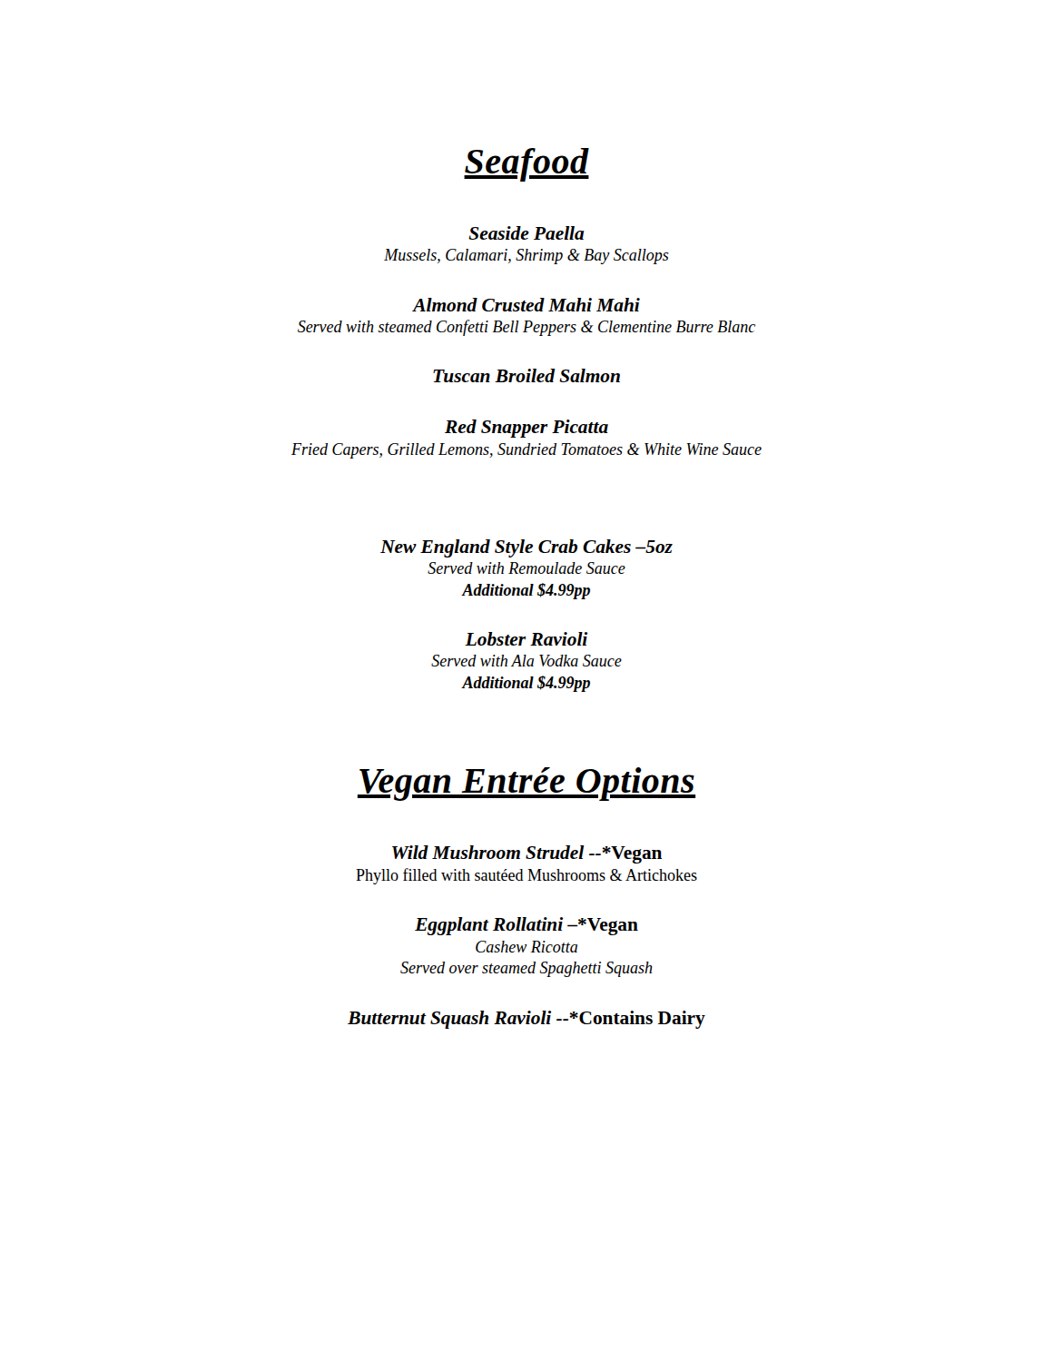Seafood
Seaside Paella
Mussels, Calamari, Shrimp & Bay Scallops
Almond Crusted Mahi Mahi
Served with steamed Confetti Bell Peppers & Clementine Burre Blanc
Tuscan Broiled Salmon
Red Snapper Picatta
Fried Capers, Grilled Lemons, Sundried Tomatoes & White Wine Sauce
New England Style Crab Cakes –5oz
Served with Remoulade Sauce
Additional $4.99pp
Lobster Ravioli
Served with Ala Vodka Sauce
Additional $4.99pp
Vegan Entrée Options
Wild Mushroom Strudel --*Vegan
Phyllo filled with sautéed Mushrooms & Artichokes
Eggplant Rollatini –*Vegan
Cashew Ricotta
Served over steamed Spaghetti Squash
Butternut Squash Ravioli --*Contains Dairy